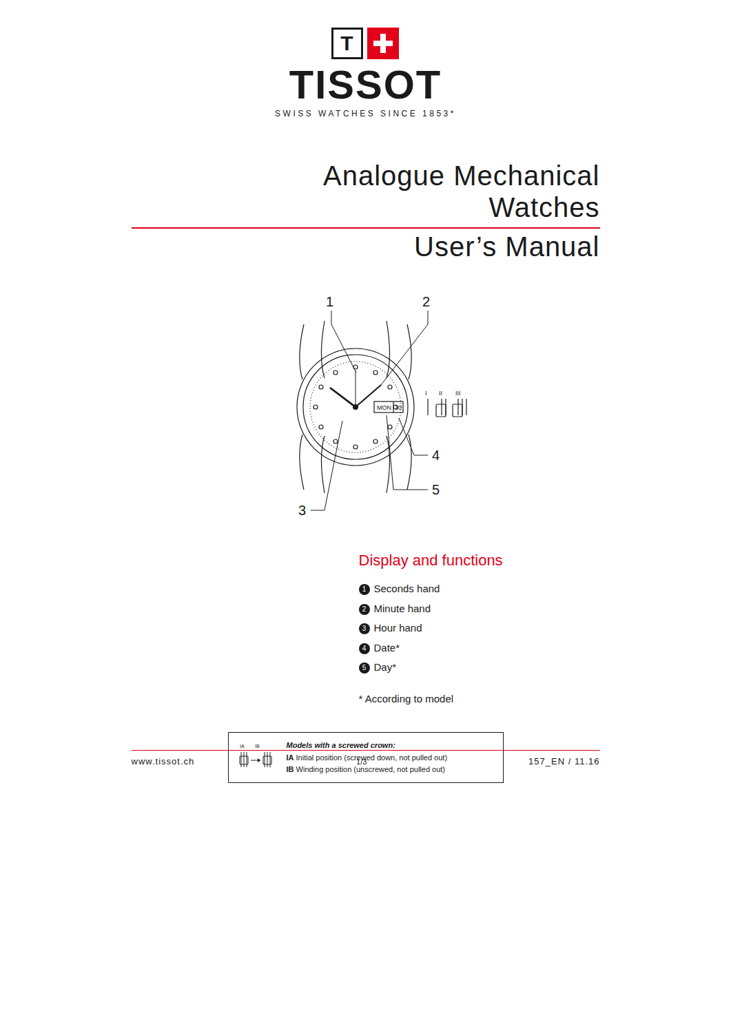T
TISSOT
SWISS WATCHES SINCE 1853*
Analogue Mechanical
Watches
User’s Manual
MON 30 I II III 1 2 3 4 5
Display and functions
1 Seconds hand
2 Minute hand
3 Hour hand
4 Date*
5 Day*
* According to model
IA IB
Models with a screwed crown:
IA Initial position (screwed down, not pulled out)
IB Winding position (unscrewed, not pulled out)
www.tissot.ch 1/3 157_EN / 11.16